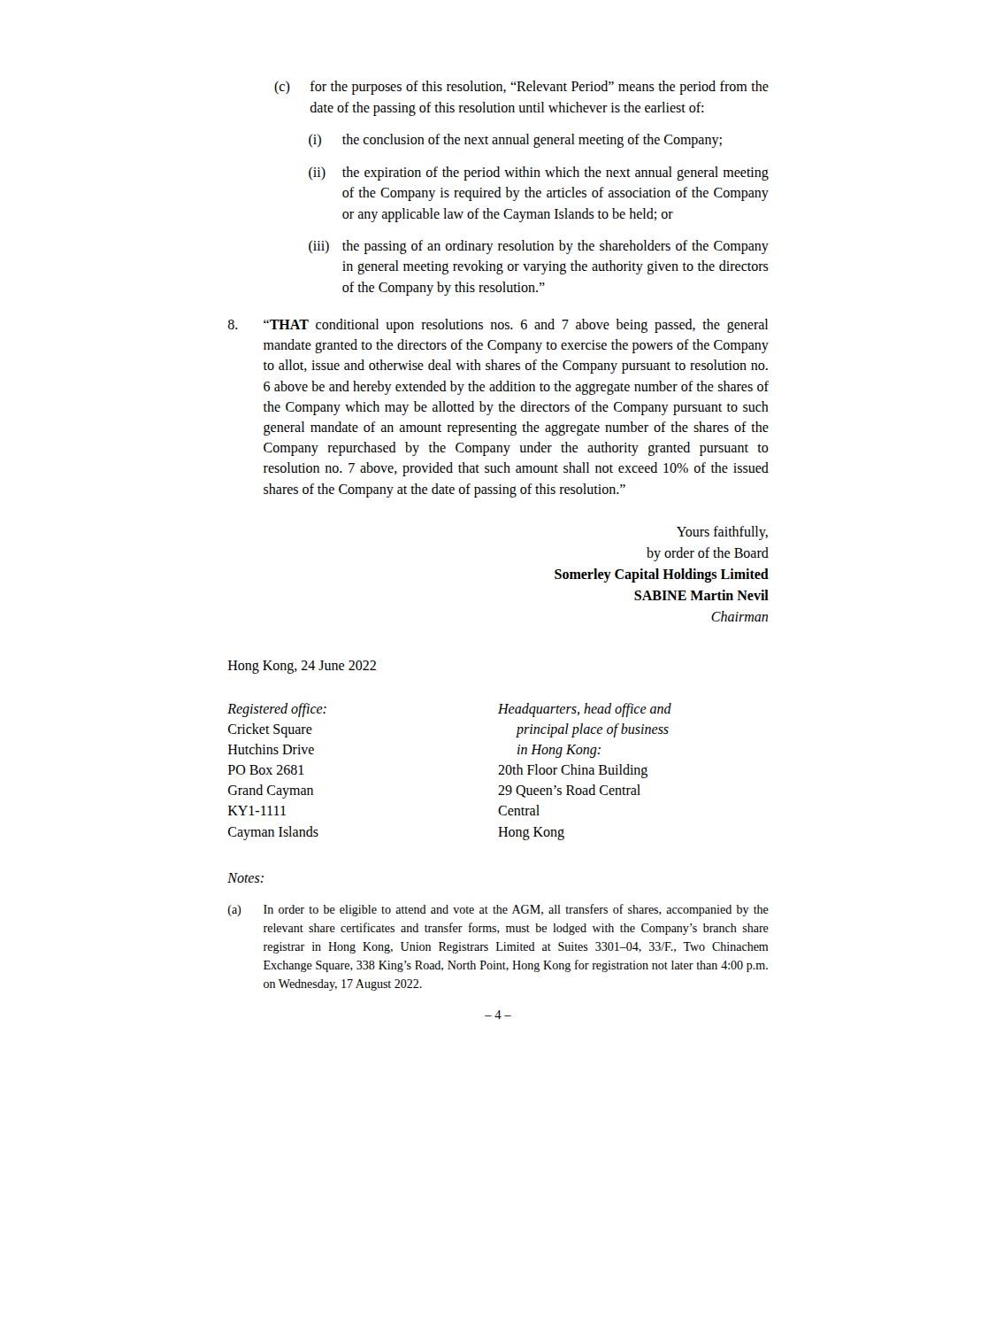(c)
for the purposes of this resolution, “Relevant Period” means the period from the date of the passing of this resolution until whichever is the earliest of:
(i)
the conclusion of the next annual general meeting of the Company;
(ii)
the expiration of the period within which the next annual general meeting of the Company is required by the articles of association of the Company or any applicable law of the Cayman Islands to be held; or
(iii)
the passing of an ordinary resolution by the shareholders of the Company in general meeting revoking or varying the authority given to the directors of the Company by this resolution.”
8.
“THAT conditional upon resolutions nos. 6 and 7 above being passed, the general mandate granted to the directors of the Company to exercise the powers of the Company to allot, issue and otherwise deal with shares of the Company pursuant to resolution no. 6 above be and hereby extended by the addition to the aggregate number of the shares of the Company which may be allotted by the directors of the Company pursuant to such general mandate of an amount representing the aggregate number of the shares of the Company repurchased by the Company under the authority granted pursuant to resolution no. 7 above, provided that such amount shall not exceed 10% of the issued shares of the Company at the date of passing of this resolution.”
Yours faithfully,
by order of the Board
Somerley Capital Holdings Limited
SABINE Martin Nevil
Chairman
Hong Kong, 24 June 2022
| Registered office: Cricket Square Hutchins Drive PO Box 2681 Grand Cayman KY1-1111 Cayman Islands | Headquarters, head office and principal place of business in Hong Kong: 20th Floor China Building 29 Queen’s Road Central Central Hong Kong |
Notes:
(a)
In order to be eligible to attend and vote at the AGM, all transfers of shares, accompanied by the relevant share certificates and transfer forms, must be lodged with the Company’s branch share registrar in Hong Kong, Union Registrars Limited at Suites 3301–04, 33/F., Two Chinachem Exchange Square, 338 King’s Road, North Point, Hong Kong for registration not later than 4:00 p.m. on Wednesday, 17 August 2022.
– 4 –